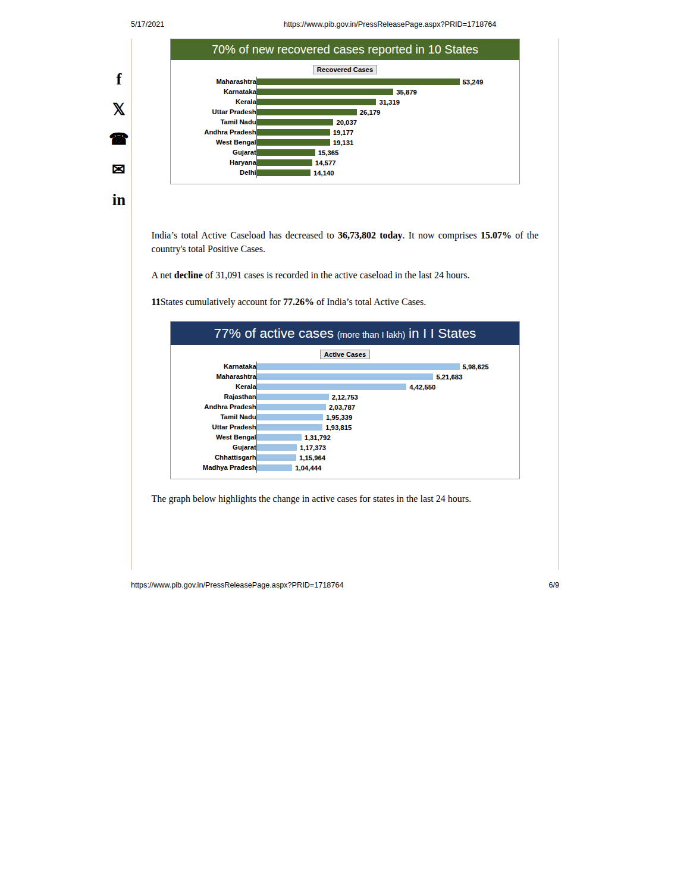5/17/2021
https://www.pib.gov.in/PressReleasePage.aspx?PRID=1718764
f 𝕏 ☎ ✉ in
70% of new recovered cases reported in 10 States
Recovered Cases
| Maharashtra | 53,249 |
| Karnataka | 35,879 |
| Kerala | 31,319 |
| Uttar Pradesh | 26,179 |
| Tamil Nadu | 20,037 |
| Andhra Pradesh | 19,177 |
| West Bengal | 19,131 |
| Gujarat | 15,365 |
| Haryana | 14,577 |
| Delhi | 14,140 |
India’s total Active Caseload has decreased to 36,73,802 today. It now comprises 15.07% of the country's total Positive Cases.
A net decline of 31,091 cases is recorded in the active caseload in the last 24 hours.
11 States cumulatively account for 77.26% of India’s total Active Cases.
77% of active cases (more than I lakh) in I I States
Active Cases
| Karnataka | 5,98,625 |
| Maharashtra | 5,21,683 |
| Kerala | 4,42,550 |
| Rajasthan | 2,12,753 |
| Andhra Pradesh | 2,03,787 |
| Tamil Nadu | 1,95,339 |
| Uttar Pradesh | 1,93,815 |
| West Bengal | 1,31,792 |
| Gujarat | 1,17,373 |
| Chhattisgarh | 1,15,964 |
| Madhya Pradesh | 1,04,444 |
The graph below highlights the change in active cases for states in the last 24 hours.
https://www.pib.gov.in/PressReleasePage.aspx?PRID=1718764
6/9